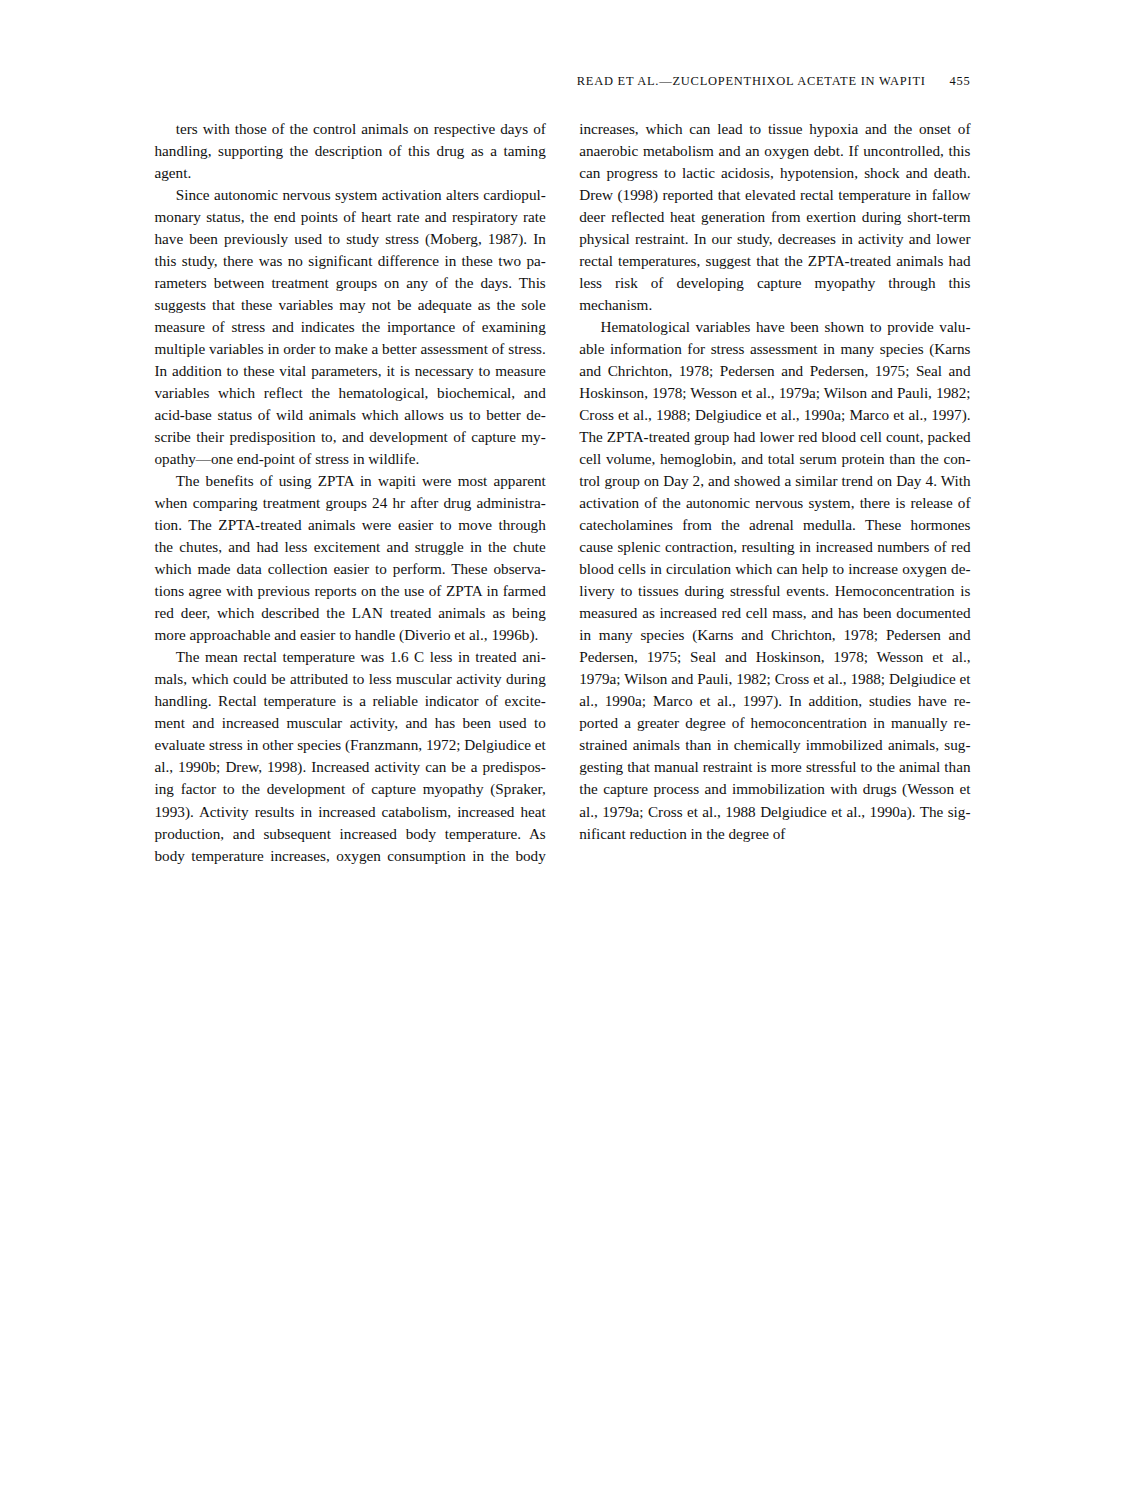Read et al.—Zuclopenthixol acetate in wapiti 455
ters with those of the control animals on respective days of handling, supporting the description of this drug as a taming agent.
Since autonomic nervous system activation alters cardiopulmonary status, the end points of heart rate and respiratory rate have been previously used to study stress (Moberg, 1987). In this study, there was no significant difference in these two parameters between treatment groups on any of the days. This suggests that these variables may not be adequate as the sole measure of stress and indicates the importance of examining multiple variables in order to make a better assessment of stress. In addition to these vital parameters, it is necessary to measure variables which reflect the hematological, biochemical, and acid-base status of wild animals which allows us to better describe their predisposition to, and development of capture myopathy—one end-point of stress in wildlife.
The benefits of using ZPTA in wapiti were most apparent when comparing treatment groups 24 hr after drug administration. The ZPTA-treated animals were easier to move through the chutes, and had less excitement and struggle in the chute which made data collection easier to perform. These observations agree with previous reports on the use of ZPTA in farmed red deer, which described the LAN treated animals as being more approachable and easier to handle (Diverio et al., 1996b).
The mean rectal temperature was 1.6 C less in treated animals, which could be attributed to less muscular activity during handling. Rectal temperature is a reliable indicator of excitement and increased muscular activity, and has been used to evaluate stress in other species (Franzmann, 1972; Delgiudice et al., 1990b; Drew, 1998). Increased activity can be a predisposing factor to the development of capture myopathy (Spraker, 1993). Activity results in increased catabolism, increased heat production, and subsequent increased body temperature. As body temperature increases, oxygen consumption in the body increases, which can lead to tissue hypoxia and the onset of anaerobic metabolism and an oxygen debt. If uncontrolled, this can progress to lactic acidosis, hypotension, shock and death. Drew (1998) reported that elevated rectal temperature in fallow deer reflected heat generation from exertion during short-term physical restraint. In our study, decreases in activity and lower rectal temperatures, suggest that the ZPTA-treated animals had less risk of developing capture myopathy through this mechanism.
Hematological variables have been shown to provide valuable information for stress assessment in many species (Karns and Chrichton, 1978; Pedersen and Pedersen, 1975; Seal and Hoskinson, 1978; Wesson et al., 1979a; Wilson and Pauli, 1982; Cross et al., 1988; Delgiudice et al., 1990a; Marco et al., 1997). The ZPTA-treated group had lower red blood cell count, packed cell volume, hemoglobin, and total serum protein than the control group on Day 2, and showed a similar trend on Day 4. With activation of the autonomic nervous system, there is release of catecholamines from the adrenal medulla. These hormones cause splenic contraction, resulting in increased numbers of red blood cells in circulation which can help to increase oxygen delivery to tissues during stressful events. Hemoconcentration is measured as increased red cell mass, and has been documented in many species (Karns and Chrichton, 1978; Pedersen and Pedersen, 1975; Seal and Hoskinson, 1978; Wesson et al., 1979a; Wilson and Pauli, 1982; Cross et al., 1988; Delgiudice et al., 1990a; Marco et al., 1997). In addition, studies have reported a greater degree of hemoconcentration in manually restrained animals than in chemically immobilized animals, suggesting that manual restraint is more stressful to the animal than the capture process and immobilization with drugs (Wesson et al., 1979a; Cross et al., 1988 Delgiudice et al., 1990a). The significant reduction in the degree of